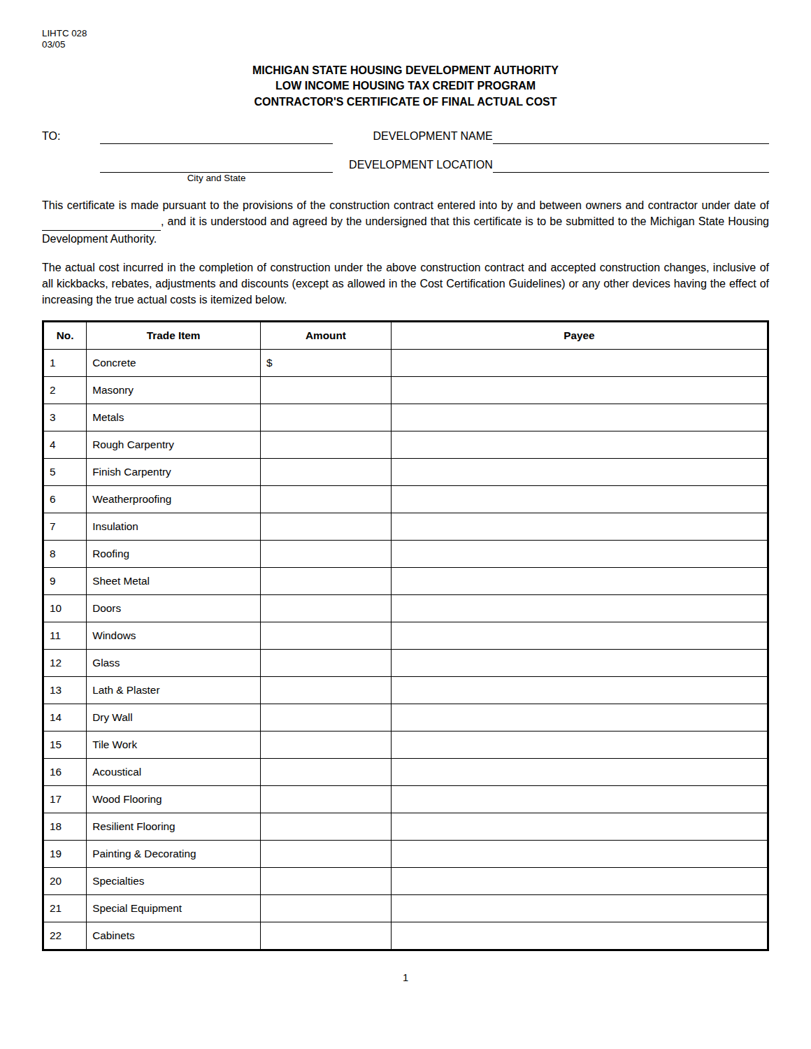LIHTC 028
03/05
MICHIGAN STATE HOUSING DEVELOPMENT AUTHORITY
LOW INCOME HOUSING TAX CREDIT PROGRAM
CONTRACTOR'S CERTIFICATE OF FINAL ACTUAL COST
| TO: | | DEVELOPMENT NAME | |
| | | DEVELOPMENT LOCATION | |
| | City and State | | |
This certificate is made pursuant to the provisions of the construction contract entered into by and between owners and contractor under date of , and it is understood and agreed by the undersigned that this certificate is to be submitted to the Michigan State Housing Development Authority.
The actual cost incurred in the completion of construction under the above construction contract and accepted construction changes, inclusive of all kickbacks, rebates, adjustments and discounts (except as allowed in the Cost Certification Guidelines) or any other devices having the effect of increasing the true actual costs is itemized below.
| No. | Trade Item | Amount | Payee |
| --- | --- | --- | --- |
| 1 | Concrete | $ | |
| 2 | Masonry | | |
| 3 | Metals | | |
| 4 | Rough Carpentry | | |
| 5 | Finish Carpentry | | |
| 6 | Weatherproofing | | |
| 7 | Insulation | | |
| 8 | Roofing | | |
| 9 | Sheet Metal | | |
| 10 | Doors | | |
| 11 | Windows | | |
| 12 | Glass | | |
| 13 | Lath & Plaster | | |
| 14 | Dry Wall | | |
| 15 | Tile Work | | |
| 16 | Acoustical | | |
| 17 | Wood Flooring | | |
| 18 | Resilient Flooring | | |
| 19 | Painting & Decorating | | |
| 20 | Specialties | | |
| 21 | Special Equipment | | |
| 22 | Cabinets | | |
1